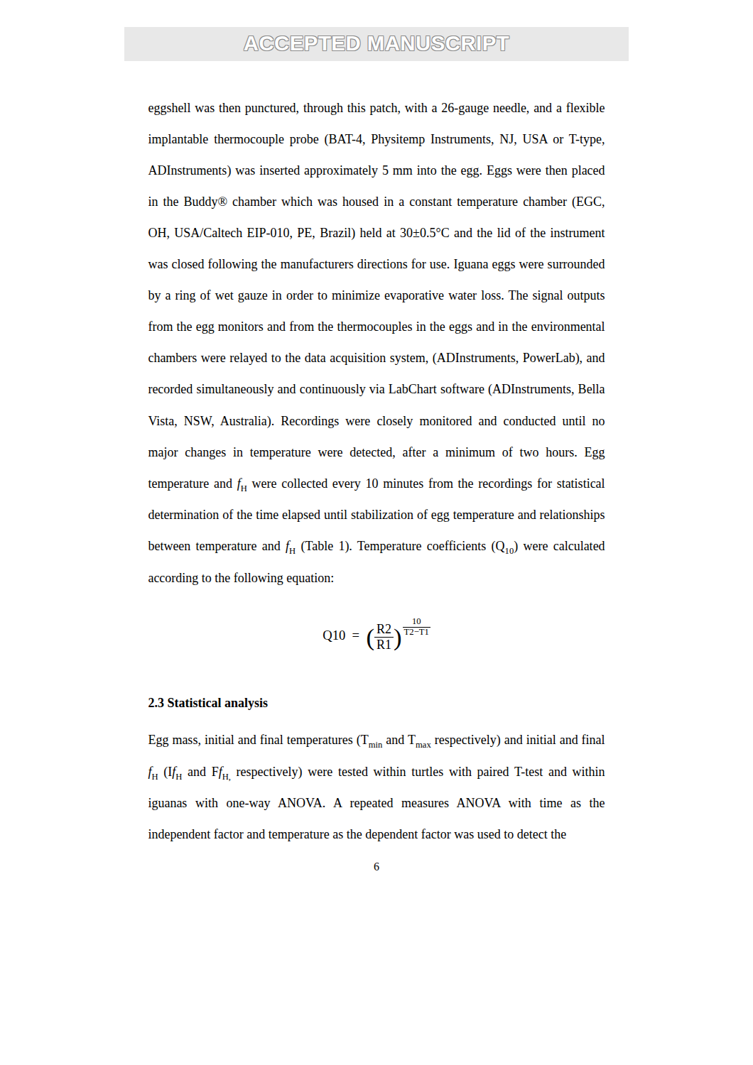ACCEPTED MANUSCRIPT
eggshell was then punctured, through this patch, with a 26-gauge needle, and a flexible implantable thermocouple probe (BAT-4, Physitemp Instruments, NJ, USA or T-type, ADInstruments) was inserted approximately 5 mm into the egg. Eggs were then placed in the Buddy® chamber which was housed in a constant temperature chamber (EGC, OH, USA/Caltech EIP-010, PE, Brazil) held at 30±0.5°C and the lid of the instrument was closed following the manufacturers directions for use. Iguana eggs were surrounded by a ring of wet gauze in order to minimize evaporative water loss. The signal outputs from the egg monitors and from the thermocouples in the eggs and in the environmental chambers were relayed to the data acquisition system, (ADInstruments, PowerLab), and recorded simultaneously and continuously via LabChart software (ADInstruments, Bella Vista, NSW, Australia). Recordings were closely monitored and conducted until no major changes in temperature were detected, after a minimum of two hours. Egg temperature and fH were collected every 10 minutes from the recordings for statistical determination of the time elapsed until stabilization of egg temperature and relationships between temperature and fH (Table 1). Temperature coefficients (Q10) were calculated according to the following equation:
Q10 = (R2 R1) 10 T2−T1
2.3 Statistical analysis
Egg mass, initial and final temperatures (Tmin and Tmax respectively) and initial and final fH (IfH and FfH, respectively) were tested within turtles with paired T-test and within iguanas with one-way ANOVA. A repeated measures ANOVA with time as the independent factor and temperature as the dependent factor was used to detect the
6